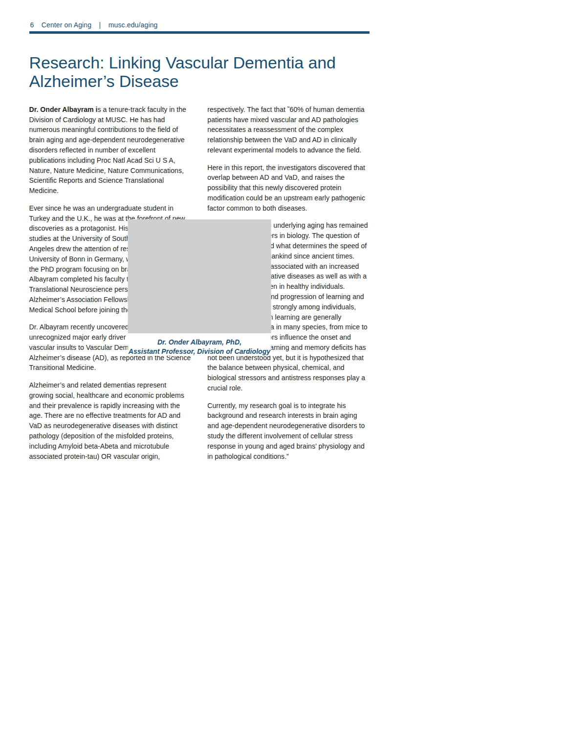6 Center on Aging | musc.edu/aging
Research: Linking Vascular Dementia and Alzheimer’s Disease
Dr. Onder Albayram, PhD,
Assistant Professor, Division of Cardiology
Dr. Onder Albayram is a tenure-track faculty in the Division of Cardiology at MUSC. He has had numerous meaningful contributions to the field of brain aging and age-dependent neurodegenerative disorders reflected in number of excellent publications including Proc Natl Acad Sci U S A, Nature, Nature Medicine, Nature Communications, Scientific Reports and Science Translational Medicine.
Ever since he was an undergraduate student in Turkey and the U.K., he was at the forefront of new discoveries as a protagonist. His neuropharmacology studies at the University of Southern California in Los Angeles drew the attention of researchers at the University of Bonn in Germany, who enrolled him in the PhD program focusing on brain aging. Dr. Albayram completed his faculty training in Translational Neuroscience perspective with Alzheimer’s Association Fellowship Award at Harvard Medical School before joining the MUSC family.
Dr. Albayram recently uncovered the previously unrecognized major early driver protein which linking vascular insults to Vascular Dementia (VaD) and Alzheimer’s disease (AD), as reported in the Science Transitional Medicine.
Alzheimer’s and related dementias represent growing social, healthcare and economic problems and their prevalence is rapidly increasing with the age. There are no effective treatments for AD and VaD as neurodegenerative diseases with distinct pathology (deposition of the misfolded proteins, including Amyloid beta-Abeta and microtubule associated protein-tau) OR vascular origin, respectively. The fact that ˜60% of human dementia patients have mixed vascular and AD pathologies necessitates a reassessment of the complex relationship between the VaD and AD in clinically relevant experimental models to advance the field.
Here in this report, the investigators discovered that overlap between AD and VaD, and raises the possibility that this newly discovered protein modification could be an upstream early pathogenic factor common to both diseases.
“The cellular process underlying aging has remained one of the last frontiers in biology. The question of why aging occurs and what determines the speed of aging has amazed mankind since ancient times. Aging of the brain is associated with an increased risk of neurodegenerative diseases as well as with a cognitive decline, even in healthy individuals. Although the onset and progression of learning and memory deficits vary strongly among individuals, age-related deficits in learning are generally observed phenomena in many species, from mice to humans. Which factors influence the onset and progression of the learning and memory deficits has not been understood yet, but it is hypothesized that the balance between physical, chemical, and biological stressors and antistress responses play a crucial role.
Currently, my research goal is to integrate his background and research interests in brain aging and age-dependent neurodegenerative disorders to study the different involvement of cellular stress response in young and aged brains’ physiology and in pathological conditions.”